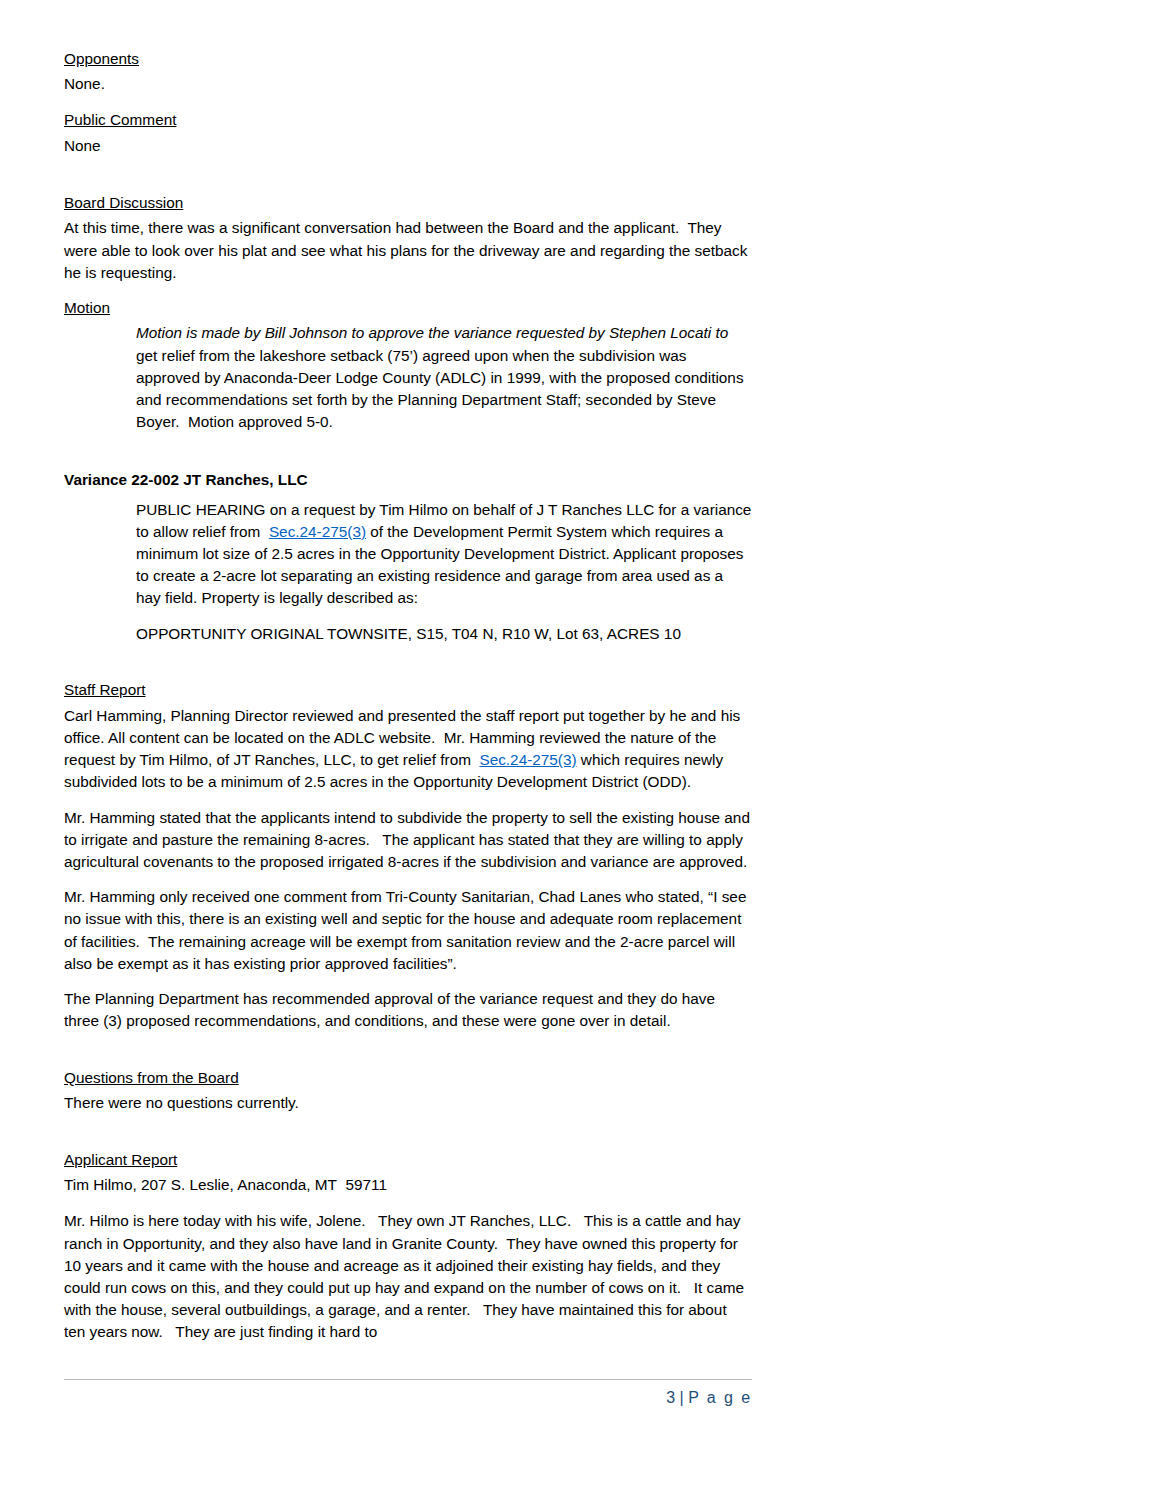Opponents
None.
Public Comment
None
Board Discussion
At this time, there was a significant conversation had between the Board and the applicant. They were able to look over his plat and see what his plans for the driveway are and regarding the setback he is requesting.
Motion
Motion is made by Bill Johnson to approve the variance requested by Stephen Locati to get relief from the lakeshore setback (75’) agreed upon when the subdivision was approved by Anaconda-Deer Lodge County (ADLC) in 1999, with the proposed conditions and recommendations set forth by the Planning Department Staff; seconded by Steve Boyer. Motion approved 5-0.
Variance 22-002 JT Ranches, LLC
PUBLIC HEARING on a request by Tim Hilmo on behalf of J T Ranches LLC for a variance to allow relief from Sec.24-275(3) of the Development Permit System which requires a minimum lot size of 2.5 acres in the Opportunity Development District. Applicant proposes to create a 2-acre lot separating an existing residence and garage from area used as a hay field. Property is legally described as:
OPPORTUNITY ORIGINAL TOWNSITE, S15, T04 N, R10 W, Lot 63, ACRES 10
Staff Report
Carl Hamming, Planning Director reviewed and presented the staff report put together by he and his office. All content can be located on the ADLC website. Mr. Hamming reviewed the nature of the request by Tim Hilmo, of JT Ranches, LLC, to get relief from Sec.24-275(3) which requires newly subdivided lots to be a minimum of 2.5 acres in the Opportunity Development District (ODD).
Mr. Hamming stated that the applicants intend to subdivide the property to sell the existing house and to irrigate and pasture the remaining 8-acres. The applicant has stated that they are willing to apply agricultural covenants to the proposed irrigated 8-acres if the subdivision and variance are approved.
Mr. Hamming only received one comment from Tri-County Sanitarian, Chad Lanes who stated, “I see no issue with this, there is an existing well and septic for the house and adequate room replacement of facilities. The remaining acreage will be exempt from sanitation review and the 2-acre parcel will also be exempt as it has existing prior approved facilities”.
The Planning Department has recommended approval of the variance request and they do have three (3) proposed recommendations, and conditions, and these were gone over in detail.
Questions from the Board
There were no questions currently.
Applicant Report
Tim Hilmo, 207 S. Leslie, Anaconda, MT 59711
Mr. Hilmo is here today with his wife, Jolene. They own JT Ranches, LLC. This is a cattle and hay ranch in Opportunity, and they also have land in Granite County. They have owned this property for 10 years and it came with the house and acreage as it adjoined their existing hay fields, and they could run cows on this, and they could put up hay and expand on the number of cows on it. It came with the house, several outbuildings, a garage, and a renter. They have maintained this for about ten years now. They are just finding it hard to
3 | P a g e